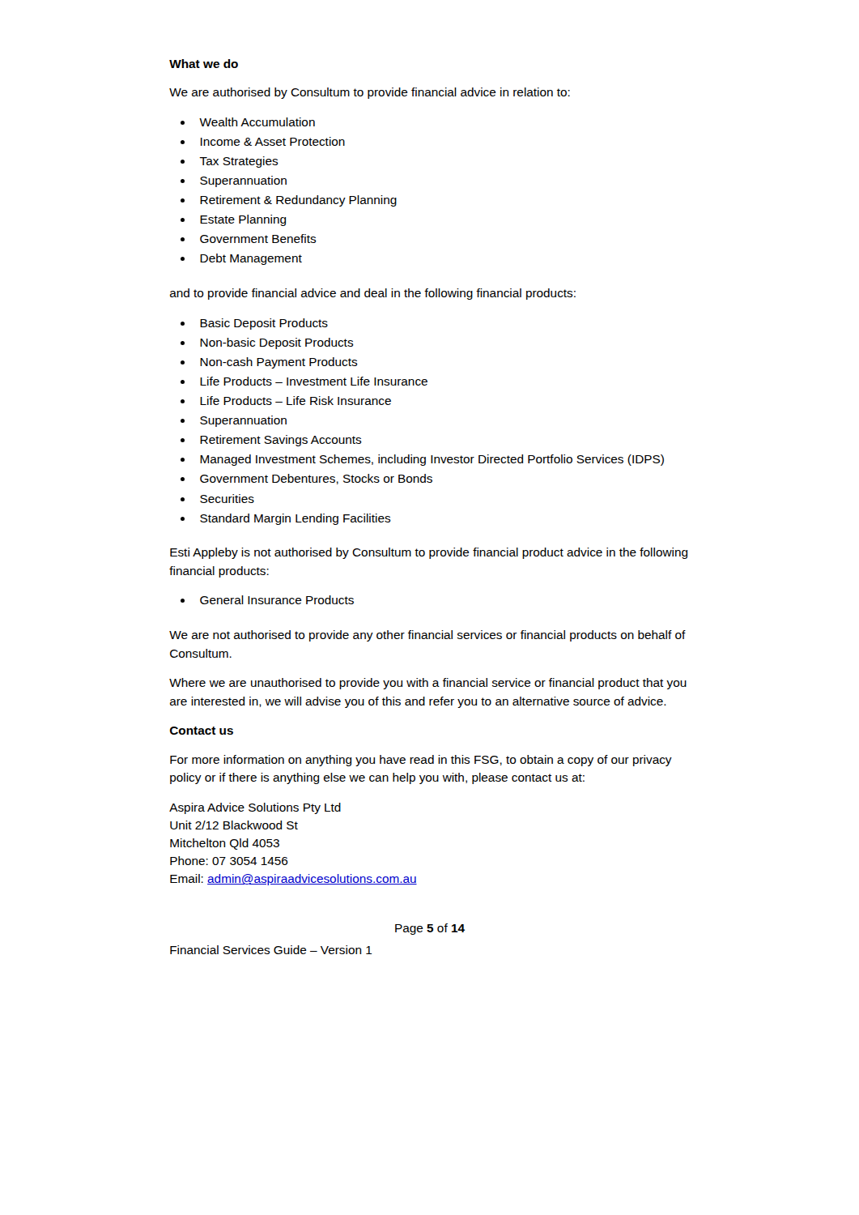What we do
We are authorised by Consultum to provide financial advice in relation to:
Wealth Accumulation
Income & Asset Protection
Tax Strategies
Superannuation
Retirement & Redundancy Planning
Estate Planning
Government Benefits
Debt Management
and to provide financial advice and deal in the following financial products:
Basic Deposit Products
Non-basic Deposit Products
Non-cash Payment Products
Life Products – Investment Life Insurance
Life Products – Life Risk Insurance
Superannuation
Retirement Savings Accounts
Managed Investment Schemes, including Investor Directed Portfolio Services (IDPS)
Government Debentures, Stocks or Bonds
Securities
Standard Margin Lending Facilities
Esti Appleby is not authorised by Consultum to provide financial product advice in the following financial products:
General Insurance Products
We are not authorised to provide any other financial services or financial products on behalf of Consultum.
Where we are unauthorised to provide you with a financial service or financial product that you are interested in, we will advise you of this and refer you to an alternative source of advice.
Contact us
For more information on anything you have read in this FSG, to obtain a copy of our privacy policy or if there is anything else we can help you with, please contact us at:
Aspira Advice Solutions Pty Ltd
Unit 2/12 Blackwood St
Mitchelton Qld 4053
Phone: 07 3054 1456
Email: admin@aspiraadvicesolutions.com.au
Page 5 of 14
Financial Services Guide – Version 1